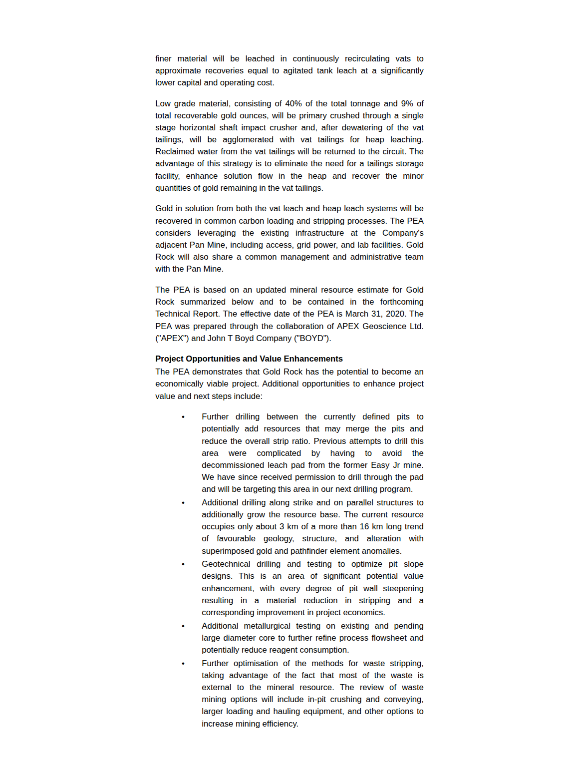finer material will be leached in continuously recirculating vats to approximate recoveries equal to agitated tank leach at a significantly lower capital and operating cost.
Low grade material, consisting of 40% of the total tonnage and 9% of total recoverable gold ounces, will be primary crushed through a single stage horizontal shaft impact crusher and, after dewatering of the vat tailings, will be agglomerated with vat tailings for heap leaching. Reclaimed water from the vat tailings will be returned to the circuit. The advantage of this strategy is to eliminate the need for a tailings storage facility, enhance solution flow in the heap and recover the minor quantities of gold remaining in the vat tailings.
Gold in solution from both the vat leach and heap leach systems will be recovered in common carbon loading and stripping processes. The PEA considers leveraging the existing infrastructure at the Company's adjacent Pan Mine, including access, grid power, and lab facilities. Gold Rock will also share a common management and administrative team with the Pan Mine.
The PEA is based on an updated mineral resource estimate for Gold Rock summarized below and to be contained in the forthcoming Technical Report. The effective date of the PEA is March 31, 2020. The PEA was prepared through the collaboration of APEX Geoscience Ltd. ("APEX") and John T Boyd Company ("BOYD").
Project Opportunities and Value Enhancements
The PEA demonstrates that Gold Rock has the potential to become an economically viable project. Additional opportunities to enhance project value and next steps include:
Further drilling between the currently defined pits to potentially add resources that may merge the pits and reduce the overall strip ratio. Previous attempts to drill this area were complicated by having to avoid the decommissioned leach pad from the former Easy Jr mine. We have since received permission to drill through the pad and will be targeting this area in our next drilling program.
Additional drilling along strike and on parallel structures to additionally grow the resource base. The current resource occupies only about 3 km of a more than 16 km long trend of favourable geology, structure, and alteration with superimposed gold and pathfinder element anomalies.
Geotechnical drilling and testing to optimize pit slope designs. This is an area of significant potential value enhancement, with every degree of pit wall steepening resulting in a material reduction in stripping and a corresponding improvement in project economics.
Additional metallurgical testing on existing and pending large diameter core to further refine process flowsheet and potentially reduce reagent consumption.
Further optimisation of the methods for waste stripping, taking advantage of the fact that most of the waste is external to the mineral resource. The review of waste mining options will include in-pit crushing and conveying, larger loading and hauling equipment, and other options to increase mining efficiency.